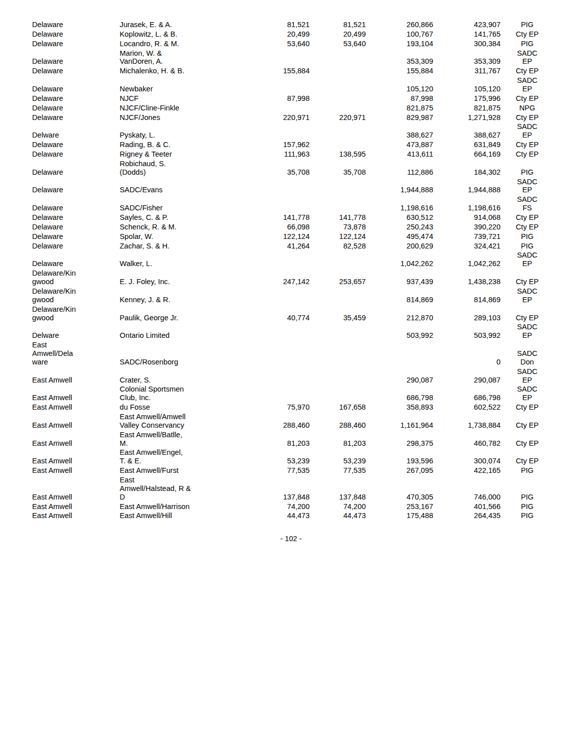| Delaware | Jurasek, E. & A. | 81,521 | 81,521 | 260,866 | 423,907 | PIG |
| Delaware | Koplowitz, L. & B. | 20,499 | 20,499 | 100,767 | 141,765 | Cty EP |
| Delaware | Locandro, R. & M. | 53,640 | 53,640 | 193,104 | 300,384 | PIG |
| Delaware | Marion, W. & VanDoren, A. | | | 353,309 | 353,309 | SADC EP |
| Delaware | Michalenko, H. & B. | 155,884 | | 155,884 | 311,767 | Cty EP |
| Delaware | Newbaker | | | 105,120 | 105,120 | SADC EP |
| Delaware | NJCF | 87,998 | | 87,998 | 175,996 | Cty EP |
| Delaware | NJCF/Cline-Finkle | | | 821,875 | 821,875 | NPG |
| Delaware | NJCF/Jones | 220,971 | 220,971 | 829,987 | 1,271,928 | Cty EP |
| Delware | Pyskaty, L. | | | 388,627 | 388,627 | SADC EP |
| Delaware | Rading, B. & C. | 157,962 | | 473,887 | 631,849 | Cty EP |
| Delaware | Rigney & Teeter | 111,963 | 138,595 | 413,611 | 664,169 | Cty EP |
| Delaware | Robichaud, S. (Dodds) | 35,708 | 35,708 | 112,886 | 184,302 | PIG |
| Delaware | SADC/Evans | | | 1,944,888 | 1,944,888 | SADC EP |
| Delaware | SADC/Fisher | | | 1,198,616 | 1,198,616 | SADC FS |
| Delaware | Sayles, C. & P. | 141,778 | 141,778 | 630,512 | 914,068 | Cty EP |
| Delaware | Schenck, R. & M. | 66,098 | 73,878 | 250,243 | 390,220 | Cty EP |
| Delaware | Spolar, W. | 122,124 | 122,124 | 495,474 | 739,721 | PIG |
| Delaware | Zachar, S. & H. | 41,264 | 82,528 | 200,629 | 324,421 | PIG |
| Delaware | Walker, L. | | | 1,042,262 | 1,042,262 | SADC EP |
| Delaware/Kin gwood | E. J. Foley, Inc. | 247,142 | 253,657 | 937,439 | 1,438,238 | Cty EP |
| Delaware/Kin gwood | Kenney, J. & R. | | | 814,869 | 814,869 | SADC EP |
| Delaware/Kin gwood | Paulik, George Jr. | 40,774 | 35,459 | 212,870 | 289,103 | Cty EP |
| Delware | Ontario Limited | | | 503,992 | 503,992 | SADC EP |
| East Amwell/Dela ware | SADC/Rosenborg | | | | 0 | SADC Don |
| East Amwell | Crater, S. | | | 290,087 | 290,087 | SADC EP |
| East Amwell | Colonial Sportsmen Club, Inc. | | | 686,798 | 686,798 | SADC EP |
| East Amwell | du Fosse | 75,970 | 167,658 | 358,893 | 602,522 | Cty EP |
| East Amwell | East Amwell/Amwell Valley Conservancy | 288,460 | 288,460 | 1,161,964 | 1,738,884 | Cty EP |
| East Amwell | East Amwell/Batlle, M. | 81,203 | 81,203 | 298,375 | 460,782 | Cty EP |
| East Amwell | East Amwell/Engel, T. & E. | 53,239 | 53,239 | 193,596 | 300,074 | Cty EP |
| East Amwell | East Amwell/Furst | 77,535 | 77,535 | 267,095 | 422,165 | PIG |
| East Amwell | East Amwell/Halstead, R & D | 137,848 | 137,848 | 470,305 | 746,000 | PIG |
| East Amwell | East Amwell/Harrison | 74,200 | 74,200 | 253,167 | 401,566 | PIG |
| East Amwell | East Amwell/Hill | 44,473 | 44,473 | 175,488 | 264,435 | PIG |
- 102 -